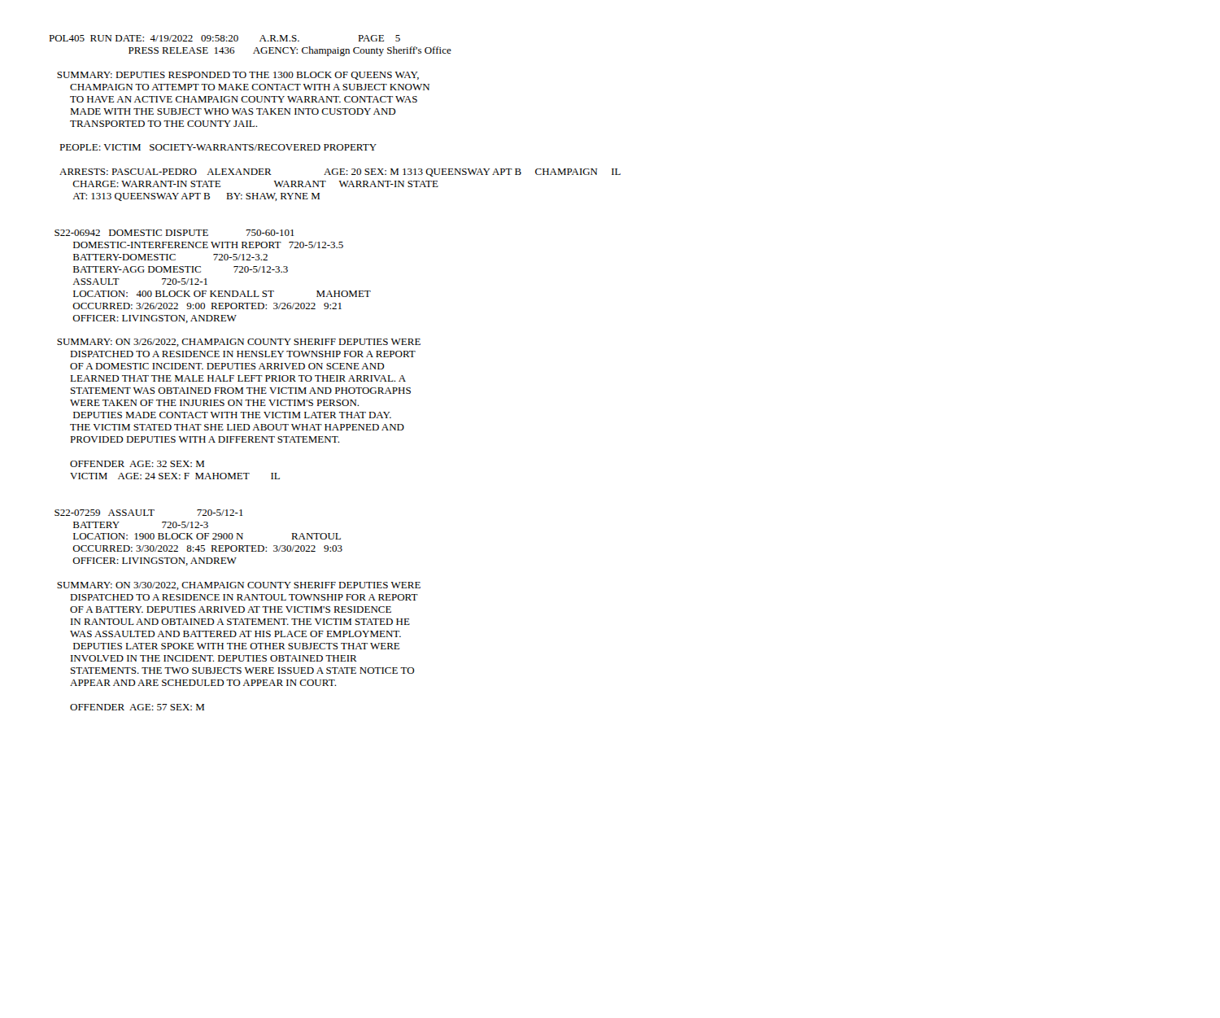POL405  RUN DATE:  4/19/2022   09:58:20        A.R.M.S.                      PAGE    5
                              PRESS RELEASE  1436       AGENCY: Champaign County Sheriff's Office

   SUMMARY: DEPUTIES RESPONDED TO THE 1300 BLOCK OF QUEENS WAY,
        CHAMPAIGN TO ATTEMPT TO MAKE CONTACT WITH A SUBJECT KNOWN
        TO HAVE AN ACTIVE CHAMPAIGN COUNTY WARRANT. CONTACT WAS
        MADE WITH THE SUBJECT WHO WAS TAKEN INTO CUSTODY AND
        TRANSPORTED TO THE COUNTY JAIL.

    PEOPLE: VICTIM   SOCIETY-WARRANTS/RECOVERED PROPERTY

    ARRESTS: PASCUAL-PEDRO    ALEXANDER                    AGE: 20 SEX: M 1313 QUEENSWAY APT B     CHAMPAIGN     IL
         CHARGE: WARRANT-IN STATE                    WARRANT     WARRANT-IN STATE
         AT: 1313 QUEENSWAY APT B      BY: SHAW, RYNE M


  S22-06942   DOMESTIC DISPUTE              750-60-101
         DOMESTIC-INTERFERENCE WITH REPORT   720-5/12-3.5
         BATTERY-DOMESTIC              720-5/12-3.2
         BATTERY-AGG DOMESTIC            720-5/12-3.3
         ASSAULT                720-5/12-1
         LOCATION:   400 BLOCK OF KENDALL ST                MAHOMET
         OCCURRED: 3/26/2022   9:00  REPORTED:  3/26/2022   9:21
         OFFICER: LIVINGSTON, ANDREW

   SUMMARY: ON 3/26/2022, CHAMPAIGN COUNTY SHERIFF DEPUTIES WERE
        DISPATCHED TO A RESIDENCE IN HENSLEY TOWNSHIP FOR A REPORT
        OF A DOMESTIC INCIDENT. DEPUTIES ARRIVED ON SCENE AND
        LEARNED THAT THE MALE HALF LEFT PRIOR TO THEIR ARRIVAL. A
        STATEMENT WAS OBTAINED FROM THE VICTIM AND PHOTOGRAPHS
        WERE TAKEN OF THE INJURIES ON THE VICTIM'S PERSON.
         DEPUTIES MADE CONTACT WITH THE VICTIM LATER THAT DAY.
        THE VICTIM STATED THAT SHE LIED ABOUT WHAT HAPPENED AND
        PROVIDED DEPUTIES WITH A DIFFERENT STATEMENT.

        OFFENDER  AGE: 32 SEX: M
        VICTIM    AGE: 24 SEX: F  MAHOMET        IL


  S22-07259   ASSAULT                720-5/12-1
         BATTERY                720-5/12-3
         LOCATION:  1900 BLOCK OF 2900 N                  RANTOUL
         OCCURRED: 3/30/2022   8:45  REPORTED:  3/30/2022   9:03
         OFFICER: LIVINGSTON, ANDREW

   SUMMARY: ON 3/30/2022, CHAMPAIGN COUNTY SHERIFF DEPUTIES WERE
        DISPATCHED TO A RESIDENCE IN RANTOUL TOWNSHIP FOR A REPORT
        OF A BATTERY. DEPUTIES ARRIVED AT THE VICTIM'S RESIDENCE
        IN RANTOUL AND OBTAINED A STATEMENT. THE VICTIM STATED HE
        WAS ASSAULTED AND BATTERED AT HIS PLACE OF EMPLOYMENT.
         DEPUTIES LATER SPOKE WITH THE OTHER SUBJECTS THAT WERE
        INVOLVED IN THE INCIDENT. DEPUTIES OBTAINED THEIR
        STATEMENTS. THE TWO SUBJECTS WERE ISSUED A STATE NOTICE TO
        APPEAR AND ARE SCHEDULED TO APPEAR IN COURT.

        OFFENDER  AGE: 57 SEX: M